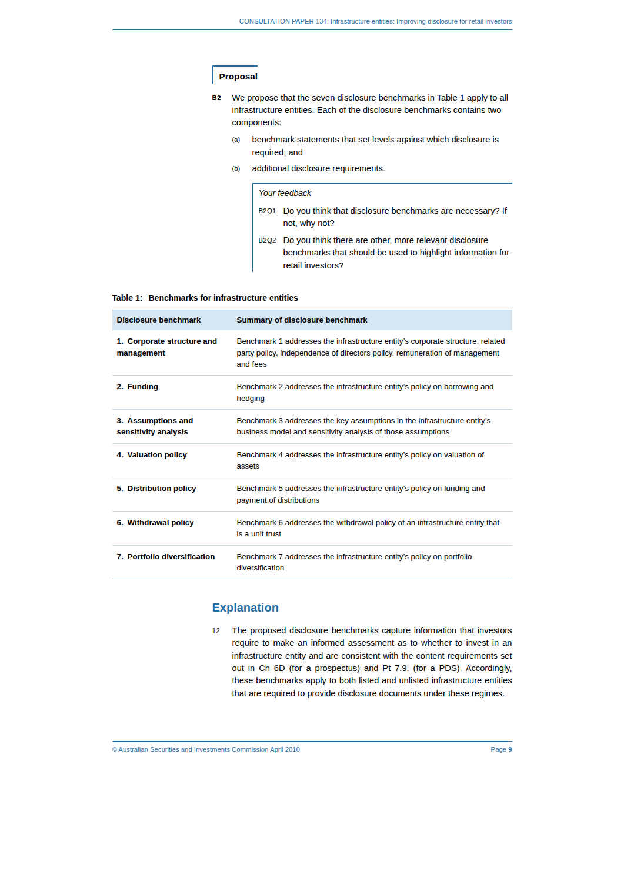CONSULTATION PAPER 134: Infrastructure entities: Improving disclosure for retail investors
Proposal
B2
We propose that the seven disclosure benchmarks in Table 1 apply to all infrastructure entities. Each of the disclosure benchmarks contains two components:
(a) benchmark statements that set levels against which disclosure is required; and
(b) additional disclosure requirements.
Your feedback
B2Q1
Do you think that disclosure benchmarks are necessary? If not, why not?
B2Q2
Do you think there are other, more relevant disclosure benchmarks that should be used to highlight information for retail investors?
Table 1: Benchmarks for infrastructure entities
| Disclosure benchmark | Summary of disclosure benchmark |
| --- | --- |
| 1. Corporate structure and management | Benchmark 1 addresses the infrastructure entity’s corporate structure, related party policy, independence of directors policy, remuneration of management and fees |
| 2. Funding | Benchmark 2 addresses the infrastructure entity’s policy on borrowing and hedging |
| 3. Assumptions and sensitivity analysis | Benchmark 3 addresses the key assumptions in the infrastructure entity’s business model and sensitivity analysis of those assumptions |
| 4. Valuation policy | Benchmark 4 addresses the infrastructure entity’s policy on valuation of assets |
| 5. Distribution policy | Benchmark 5 addresses the infrastructure entity’s policy on funding and payment of distributions |
| 6. Withdrawal policy | Benchmark 6 addresses the withdrawal policy of an infrastructure entity that is a unit trust |
| 7. Portfolio diversification | Benchmark 7 addresses the infrastructure entity’s policy on portfolio diversification |
Explanation
12
The proposed disclosure benchmarks capture information that investors require to make an informed assessment as to whether to invest in an infrastructure entity and are consistent with the content requirements set out in Ch 6D (for a prospectus) and Pt 7.9. (for a PDS). Accordingly, these benchmarks apply to both listed and unlisted infrastructure entities that are required to provide disclosure documents under these regimes.
© Australian Securities and Investments Commission April 2010
Page 9